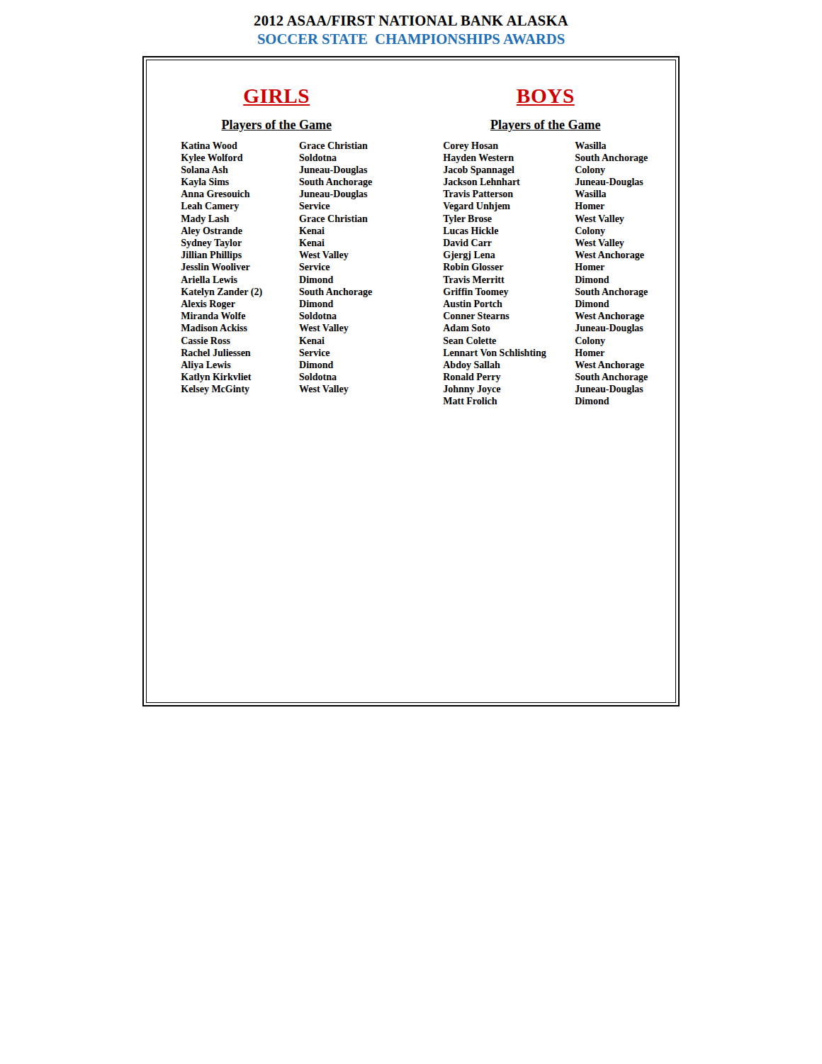2012 ASAA/FIRST NATIONAL BANK ALASKA
SOCCER STATE CHAMPIONSHIPS AWARDS
GIRLS
Players of the Game
| Katina Wood | Grace Christian |
| Kylee Wolford | Soldotna |
| Solana Ash | Juneau-Douglas |
| Kayla Sims | South Anchorage |
| Anna Gresouich | Juneau-Douglas |
| Leah Camery | Service |
| Mady Lash | Grace Christian |
| Aley Ostrande | Kenai |
| Sydney Taylor | Kenai |
| Jillian Phillips | West Valley |
| Jesslin Wooliver | Service |
| Ariella Lewis | Dimond |
| Katelyn Zander (2) | South Anchorage |
| Alexis Roger | Dimond |
| Miranda Wolfe | Soldotna |
| Madison Ackiss | West Valley |
| Cassie Ross | Kenai |
| Rachel Juliessen | Service |
| Aliya Lewis | Dimond |
| Katlyn Kirkvliet | Soldotna |
| Kelsey McGinty | West Valley |
BOYS
Players of the Game
| Corey Hosan | Wasilla |
| Hayden Western | South Anchorage |
| Jacob Spannagel | Colony |
| Jackson Lehnhart | Juneau-Douglas |
| Travis Patterson | Wasilla |
| Vegard Unhjem | Homer |
| Tyler Brose | West Valley |
| Lucas Hickle | Colony |
| David Carr | West Valley |
| Gjergj Lena | West Anchorage |
| Robin Glosser | Homer |
| Travis Merritt | Dimond |
| Griffin Toomey | South Anchorage |
| Austin Portch | Dimond |
| Conner Stearns | West Anchorage |
| Adam Soto | Juneau-Douglas |
| Sean Colette | Colony |
| Lennart Von Schlishting | Homer |
| Abdoy Sallah | West Anchorage |
| Ronald Perry | South Anchorage |
| Johnny Joyce | Juneau-Douglas |
| Matt Frolich | Dimond |